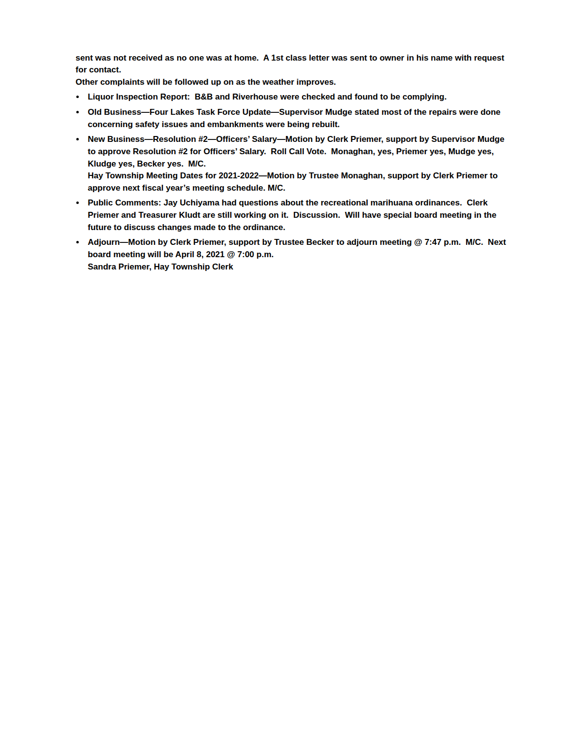sent was not received as no one was at home. A 1st class letter was sent to owner in his name with request for contact.
Other complaints will be followed up on as the weather improves.
Liquor Inspection Report: B&B and Riverhouse were checked and found to be complying.
Old Business—Four Lakes Task Force Update—Supervisor Mudge stated most of the repairs were done concerning safety issues and embankments were being rebuilt.
New Business—Resolution #2—Officers’ Salary—Motion by Clerk Priemer, support by Supervisor Mudge to approve Resolution #2 for Officers’ Salary. Roll Call Vote. Monaghan, yes, Priemer yes, Mudge yes, Kludge yes, Becker yes. M/C.
Hay Township Meeting Dates for 2021-2022—Motion by Trustee Monaghan, support by Clerk Priemer to approve next fiscal year’s meeting schedule. M/C.
Public Comments: Jay Uchiyama had questions about the recreational marihuana ordinances. Clerk Priemer and Treasurer Kludt are still working on it. Discussion. Will have special board meeting in the future to discuss changes made to the ordinance.
Adjourn—Motion by Clerk Priemer, support by Trustee Becker to adjourn meeting @ 7:47 p.m. M/C. Next board meeting will be April 8, 2021 @ 7:00 p.m.
Sandra Priemer, Hay Township Clerk